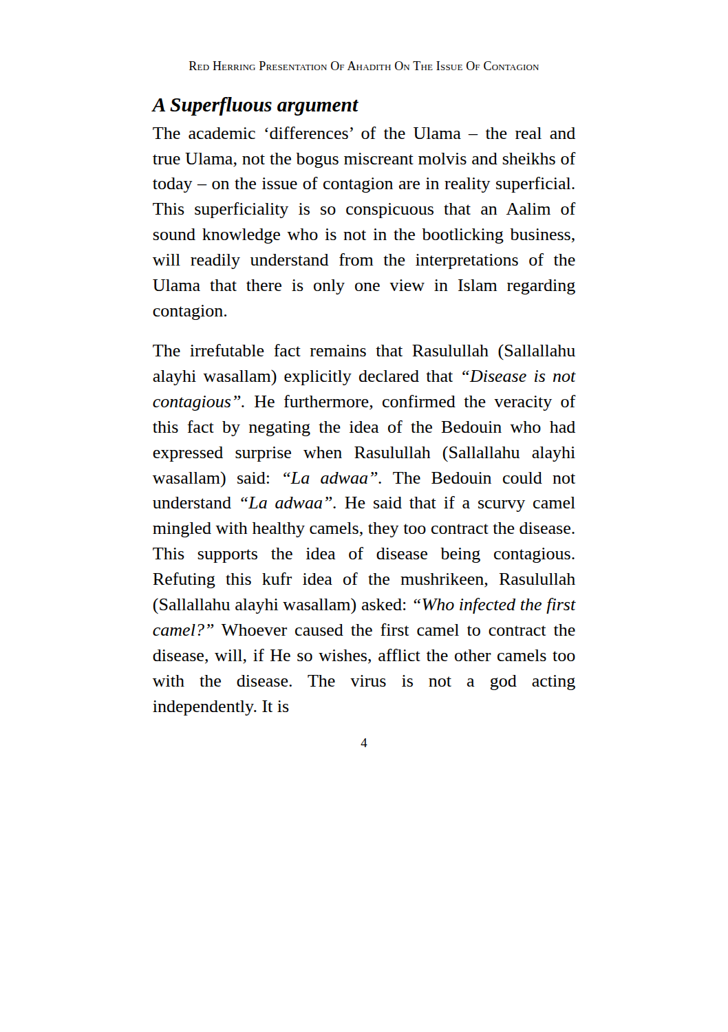Red Herring Presentation Of Ahadith On The Issue Of Contagion
A Superfluous argument
The academic ‘differences’ of the Ulama – the real and true Ulama, not the bogus miscreant molvis and sheikhs of today – on the issue of contagion are in reality superficial. This superficiality is so conspicuous that an Aalim of sound knowledge who is not in the bootlicking business, will readily understand from the interpretations of the Ulama that there is only one view in Islam regarding contagion.
The irrefutable fact remains that Rasulullah (Sallallahu alayhi wasallam) explicitly declared that “Disease is not contagious”. He furthermore, confirmed the veracity of this fact by negating the idea of the Bedouin who had expressed surprise when Rasulullah (Sallallahu alayhi wasallam) said: “La adwaa”. The Bedouin could not understand “La adwaa”. He said that if a scurvy camel mingled with healthy camels, they too contract the disease. This supports the idea of disease being contagious. Refuting this kufr idea of the mushrikeen, Rasulullah (Sallallahu alayhi wasallam) asked: “Who infected the first camel?” Whoever caused the first camel to contract the disease, will, if He so wishes, afflict the other camels too with the disease. The virus is not a god acting independently. It is
4